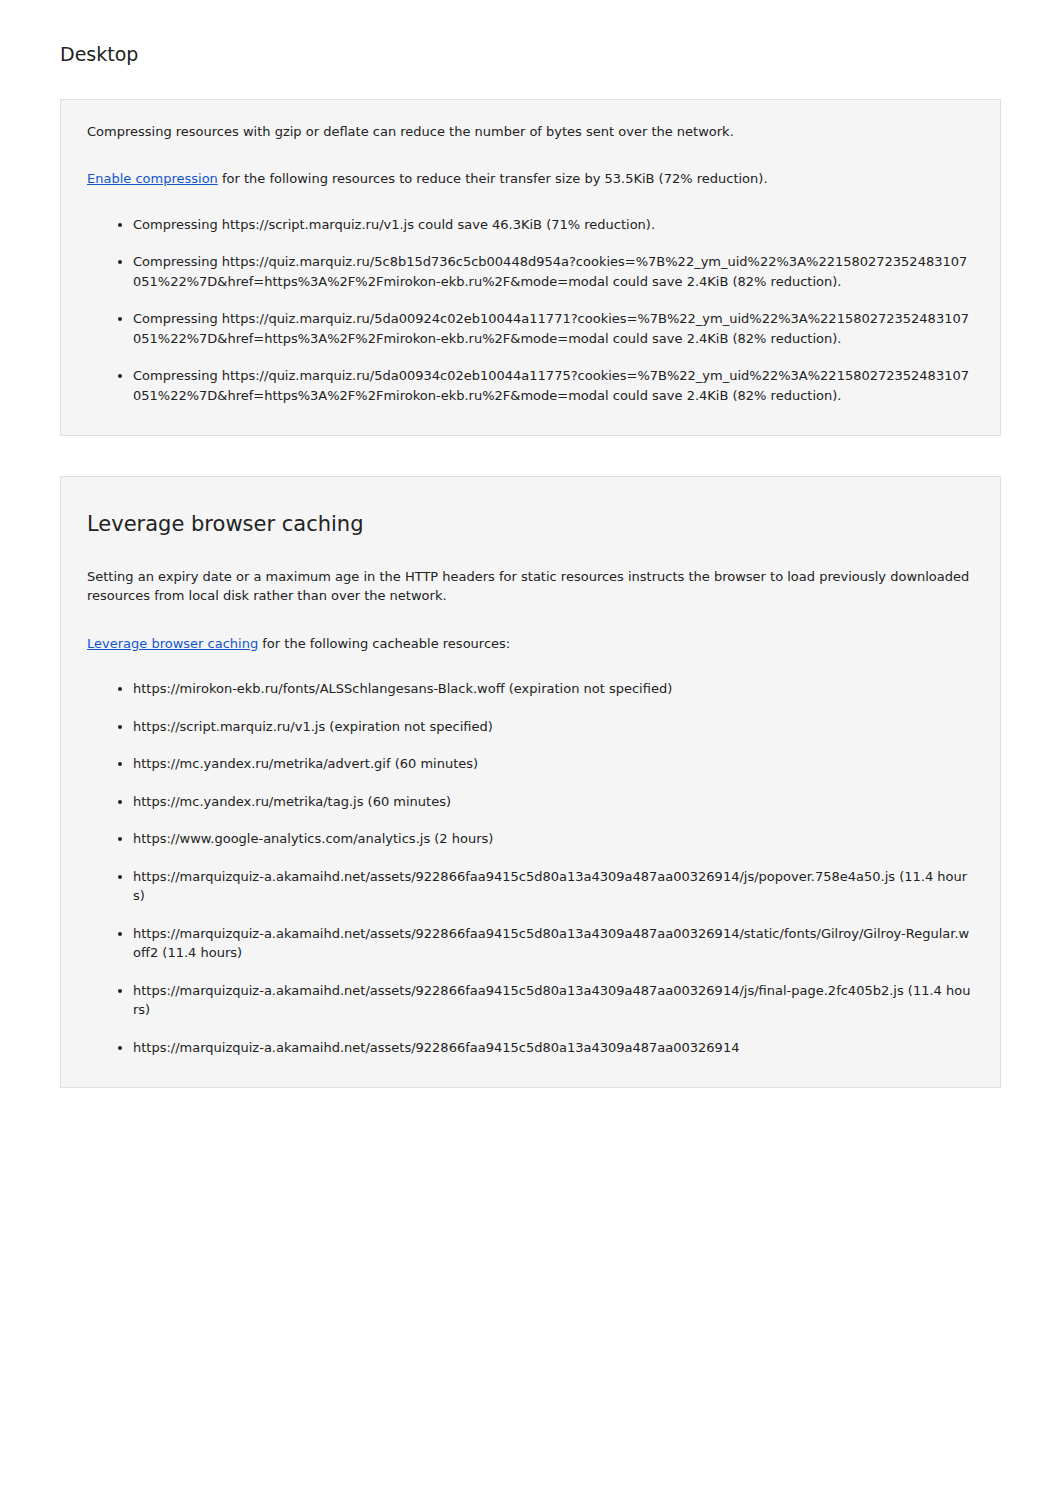Desktop
Compressing resources with gzip or deflate can reduce the number of bytes sent over the network.
Enable compression for the following resources to reduce their transfer size by 53.5KiB (72% reduction).
Compressing https://script.marquiz.ru/v1.js could save 46.3KiB (71% reduction).
Compressing https://quiz.marquiz.ru/5c8b15d736c5cb00448d954a?cookies=%7B%22_ym_uid%22%3A%221580272352483107051%22%7D&href=https%3A%2F%2Fmirokon-ekb.ru%2F&mode=modal could save 2.4KiB (82% reduction).
Compressing https://quiz.marquiz.ru/5da00924c02eb10044a11771?cookies=%7B%22_ym_uid%22%3A%221580272352483107051%22%7D&href=https%3A%2F%2Fmirokon-ekb.ru%2F&mode=modal could save 2.4KiB (82% reduction).
Compressing https://quiz.marquiz.ru/5da00934c02eb10044a11775?cookies=%7B%22_ym_uid%22%3A%221580272352483107051%22%7D&href=https%3A%2F%2Fmirokon-ekb.ru%2F&mode=modal could save 2.4KiB (82% reduction).
Leverage browser caching
Setting an expiry date or a maximum age in the HTTP headers for static resources instructs the browser to load previously downloaded resources from local disk rather than over the network.
Leverage browser caching for the following cacheable resources:
https://mirokon-ekb.ru/fonts/ALSSchlangesans-Black.woff (expiration not specified)
https://script.marquiz.ru/v1.js (expiration not specified)
https://mc.yandex.ru/metrika/advert.gif (60 minutes)
https://mc.yandex.ru/metrika/tag.js (60 minutes)
https://www.google-analytics.com/analytics.js (2 hours)
https://marquizquiz-a.akamaihd.net/assets/922866faa9415c5d80a13a4309a487aa00326914/js/popover.758e4a50.js (11.4 hours)
https://marquizquiz-a.akamaihd.net/assets/922866faa9415c5d80a13a4309a487aa00326914/static/fonts/Gilroy/Gilroy-Regular.woff2 (11.4 hours)
https://marquizquiz-a.akamaihd.net/assets/922866faa9415c5d80a13a4309a487aa00326914/js/final-page.2fc405b2.js (11.4 hours)
https://marquizquiz-a.akamaihd.net/assets/922866faa9415c5d80a13a4309a487aa00326914